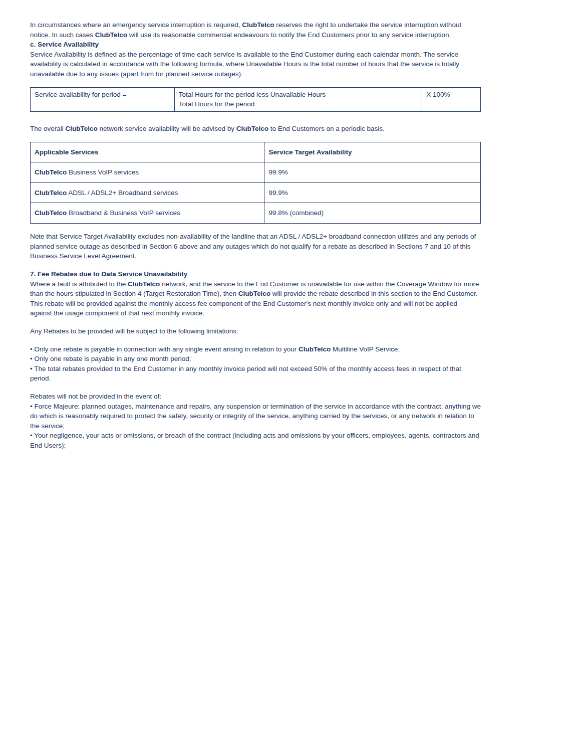In circumstances where an emergency service interruption is required, ClubTelco reserves the right to undertake the service interruption without notice. In such cases ClubTelco will use its reasonable commercial endeavours to notify the End Customers prior to any service interruption.
c. Service Availability
Service Availability is defined as the percentage of time each service is available to the End Customer during each calendar month. The service availability is calculated in accordance with the following formula, where Unavailable Hours is the total number of hours that the service is totally unavailable due to any issues (apart from for planned service outages):
| Service availability for period = | Total Hours for the period less Unavailable Hours Total Hours for the period | X 100% |
The overall ClubTelco network service availability will be advised by ClubTelco to End Customers on a periodic basis.
| Applicable Services | Service Target Availability |
| --- | --- |
| ClubTelco Business VoIP services | 99.9% |
| ClubTelco ADSL / ADSL2+ Broadband services | 99.9% |
| ClubTelco Broadband & Business VoIP services | 99.8% (combined) |
Note that Service Target Availability excludes non-availability of the landline that an ADSL / ADSL2+ broadband connection utilizes and any periods of planned service outage as described in Section 6 above and any outages which do not qualify for a rebate as described in Sections 7 and 10 of this Business Service Level Agreement.
7. Fee Rebates due to Data Service Unavailability
Where a fault is attributed to the ClubTelco network, and the service to the End Customer is unavailable for use within the Coverage Window for more than the hours stipulated in Section 4 (Target Restoration Time), then ClubTelco will provide the rebate described in this section to the End Customer. This rebate will be provided against the monthly access fee component of the End Customer's next monthly invoice only and will not be applied against the usage component of that next monthly invoice.
Any Rebates to be provided will be subject to the following limitations:
• Only one rebate is payable in connection with any single event arising in relation to your ClubTelco Multiline VoIP Service;
• Only one rebate is payable in any one month period;
• The total rebates provided to the End Customer in any monthly invoice period will not exceed 50% of the monthly access fees in respect of that period.
Rebates will not be provided in the event of:
• Force Majeure; planned outages, maintenance and repairs, any suspension or termination of the service in accordance with the contract; anything we do which is reasonably required to protect the safety, security or integrity of the service, anything carried by the services, or any network in relation to the service;
• Your negligence, your acts or omissions, or breach of the contract (including acts and omissions by your officers, employees, agents, contractors and End Users);